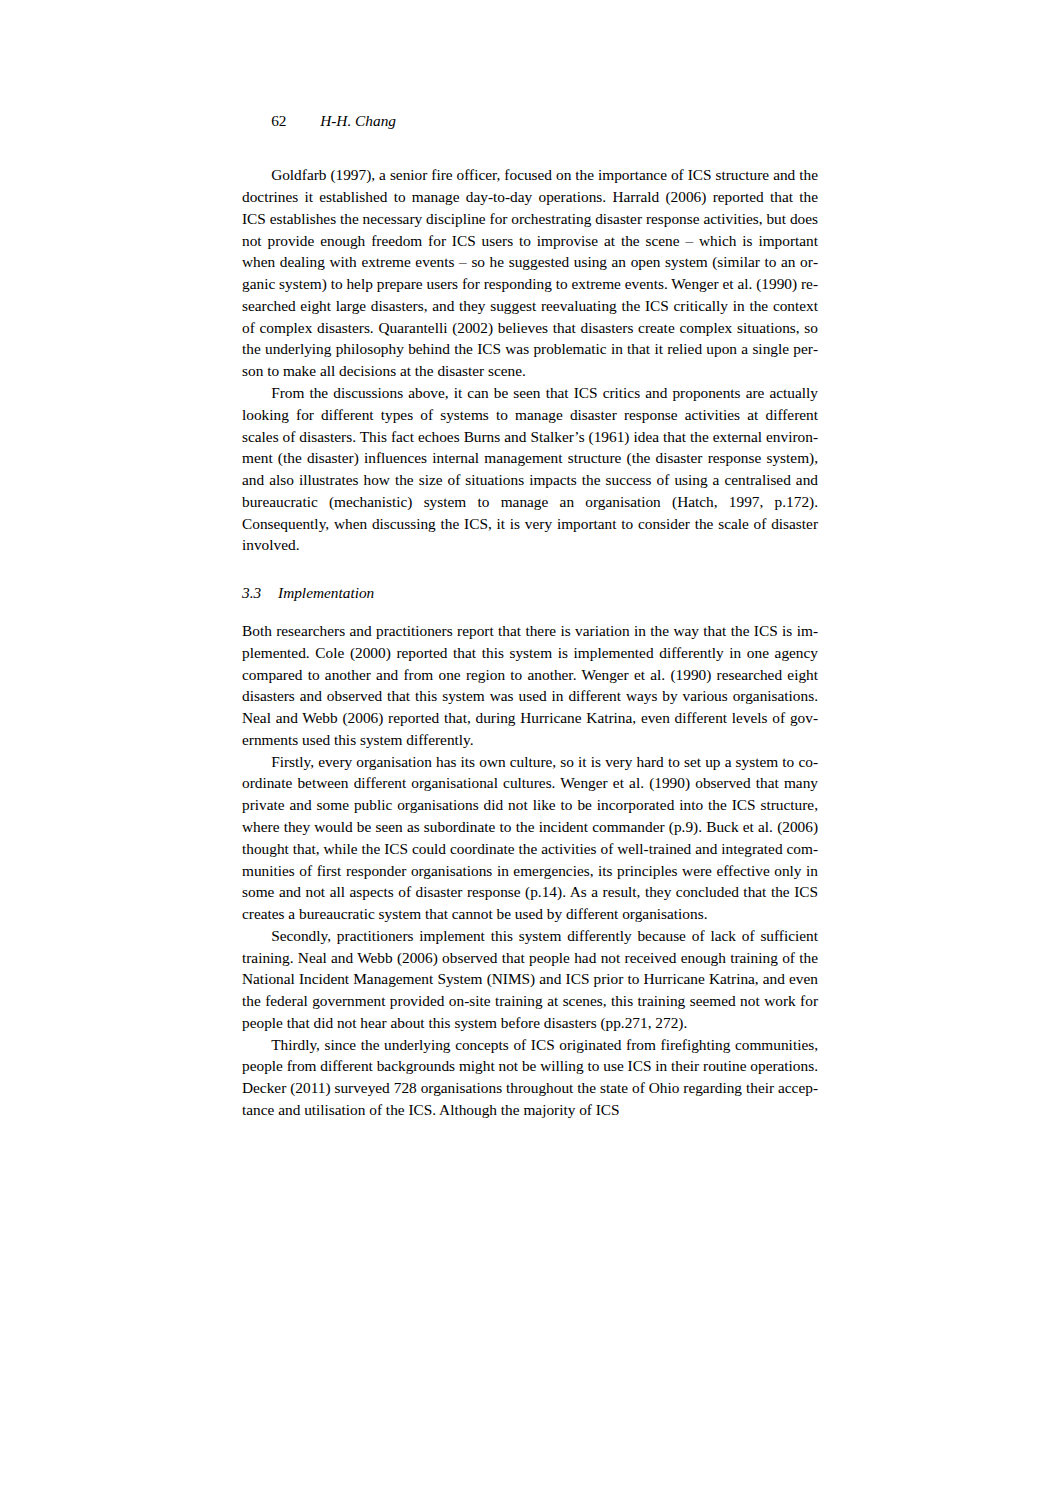62 H-H. Chang
Goldfarb (1997), a senior fire officer, focused on the importance of ICS structure and the doctrines it established to manage day-to-day operations. Harrald (2006) reported that the ICS establishes the necessary discipline for orchestrating disaster response activities, but does not provide enough freedom for ICS users to improvise at the scene – which is important when dealing with extreme events – so he suggested using an open system (similar to an organic system) to help prepare users for responding to extreme events. Wenger et al. (1990) researched eight large disasters, and they suggest reevaluating the ICS critically in the context of complex disasters. Quarantelli (2002) believes that disasters create complex situations, so the underlying philosophy behind the ICS was problematic in that it relied upon a single person to make all decisions at the disaster scene.
From the discussions above, it can be seen that ICS critics and proponents are actually looking for different types of systems to manage disaster response activities at different scales of disasters. This fact echoes Burns and Stalker’s (1961) idea that the external environment (the disaster) influences internal management structure (the disaster response system), and also illustrates how the size of situations impacts the success of using a centralised and bureaucratic (mechanistic) system to manage an organisation (Hatch, 1997, p.172). Consequently, when discussing the ICS, it is very important to consider the scale of disaster involved.
3.3 Implementation
Both researchers and practitioners report that there is variation in the way that the ICS is implemented. Cole (2000) reported that this system is implemented differently in one agency compared to another and from one region to another. Wenger et al. (1990) researched eight disasters and observed that this system was used in different ways by various organisations. Neal and Webb (2006) reported that, during Hurricane Katrina, even different levels of governments used this system differently.
Firstly, every organisation has its own culture, so it is very hard to set up a system to coordinate between different organisational cultures. Wenger et al. (1990) observed that many private and some public organisations did not like to be incorporated into the ICS structure, where they would be seen as subordinate to the incident commander (p.9). Buck et al. (2006) thought that, while the ICS could coordinate the activities of well-trained and integrated communities of first responder organisations in emergencies, its principles were effective only in some and not all aspects of disaster response (p.14). As a result, they concluded that the ICS creates a bureaucratic system that cannot be used by different organisations.
Secondly, practitioners implement this system differently because of lack of sufficient training. Neal and Webb (2006) observed that people had not received enough training of the National Incident Management System (NIMS) and ICS prior to Hurricane Katrina, and even the federal government provided on-site training at scenes, this training seemed not work for people that did not hear about this system before disasters (pp.271, 272).
Thirdly, since the underlying concepts of ICS originated from firefighting communities, people from different backgrounds might not be willing to use ICS in their routine operations. Decker (2011) surveyed 728 organisations throughout the state of Ohio regarding their acceptance and utilisation of the ICS. Although the majority of ICS